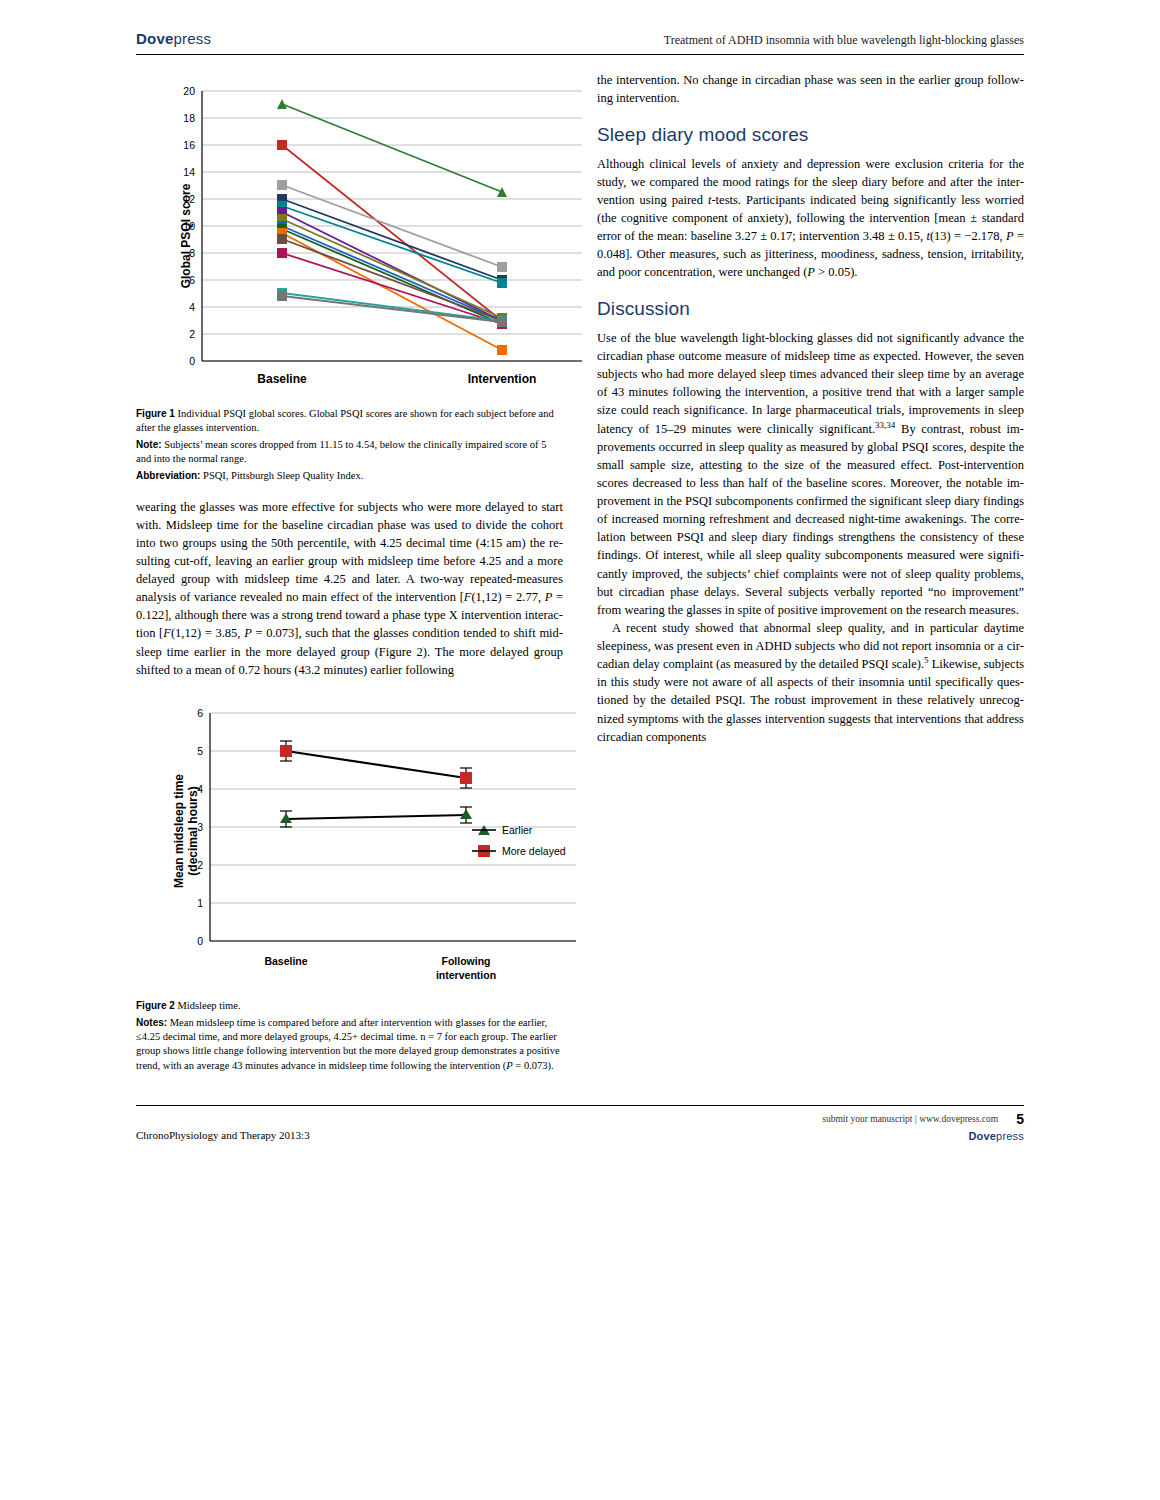Dovepress
Treatment of ADHD insomnia with blue wavelength light-blocking glasses
Global PSQI score
20 18 16 14 12 10 8 6 4 2 0 Baseline Intervention
Figure 1 Individual PSQI global scores. Global PSQI scores are shown for each subject before and after the glasses intervention. Note: Subjects’ mean scores dropped from 11.15 to 4.54, below the clinically impaired score of 5 and into the normal range. Abbreviation: PSQI, Pittsburgh Sleep Quality Index.
wearing the glasses was more effective for subjects who were more delayed to start with. Midsleep time for the baseline circadian phase was used to divide the cohort into two groups using the 50th percentile, with 4.25 decimal time (4:15 am) the resulting cut-off, leaving an earlier group with midsleep time before 4.25 and a more delayed group with midsleep time 4.25 and later. A two-way repeated-measures analysis of variance revealed no main effect of the intervention [F(1,12) = 2.77, P = 0.122], although there was a strong trend toward a phase type X intervention interaction [F(1,12) = 3.85, P = 0.073], such that the glasses condition tended to shift midsleep time earlier in the more delayed group (Figure 2). The more delayed group shifted to a mean of 0.72 hours (43.2 minutes) earlier following
Mean midsleep time
(decimal hours)
6 5 4 3 2 1 0 Baseline Following intervention Earlier More delayed
Figure 2 Midsleep time. Notes: Mean midsleep time is compared before and after intervention with glasses for the earlier, ≤4.25 decimal time, and more delayed groups, 4.25+ decimal time. n = 7 for each group. The earlier group shows little change following intervention but the more delayed group demonstrates a positive trend, with an average 43 minutes advance in midsleep time following the intervention (P = 0.073).
the intervention. No change in circadian phase was seen in the earlier group following intervention.
Sleep diary mood scores
Although clinical levels of anxiety and depression were exclusion criteria for the study, we compared the mood ratings for the sleep diary before and after the intervention using paired t-tests. Participants indicated being significantly less worried (the cognitive component of anxiety), following the intervention [mean ± standard error of the mean: baseline 3.27 ± 0.17; intervention 3.48 ± 0.15, t(13) = −2.178, P = 0.048]. Other measures, such as jitteriness, moodiness, sadness, tension, irritability, and poor concentration, were unchanged (P > 0.05).
Discussion
Use of the blue wavelength light-blocking glasses did not significantly advance the circadian phase outcome measure of midsleep time as expected. However, the seven subjects who had more delayed sleep times advanced their sleep time by an average of 43 minutes following the intervention, a positive trend that with a larger sample size could reach significance. In large pharmaceutical trials, improvements in sleep latency of 15–29 minutes were clinically significant.33,34 By contrast, robust improvements occurred in sleep quality as measured by global PSQI scores, despite the small sample size, attesting to the size of the measured effect. Post-intervention scores decreased to less than half of the baseline scores. Moreover, the notable improvement in the PSQI subcomponents confirmed the significant sleep diary findings of increased morning refreshment and decreased night-time awakenings. The correlation between PSQI and sleep diary findings strengthens the consistency of these findings. Of interest, while all sleep quality subcomponents measured were significantly improved, the subjects’ chief complaints were not of sleep quality problems, but circadian phase delays. Several subjects verbally reported “no improvement” from wearing the glasses in spite of positive improvement on the research measures.
A recent study showed that abnormal sleep quality, and in particular daytime sleepiness, was present even in ADHD subjects who did not report insomnia or a circadian delay complaint (as measured by the detailed PSQI scale).5 Likewise, subjects in this study were not aware of all aspects of their insomnia until specifically questioned by the detailed PSQI. The robust improvement in these relatively unrecognized symptoms with the glasses intervention suggests that interventions that address circadian components
ChronoPhysiology and Therapy 2013:3
submit your manuscript | www.dovepress.com
5
Dovepress